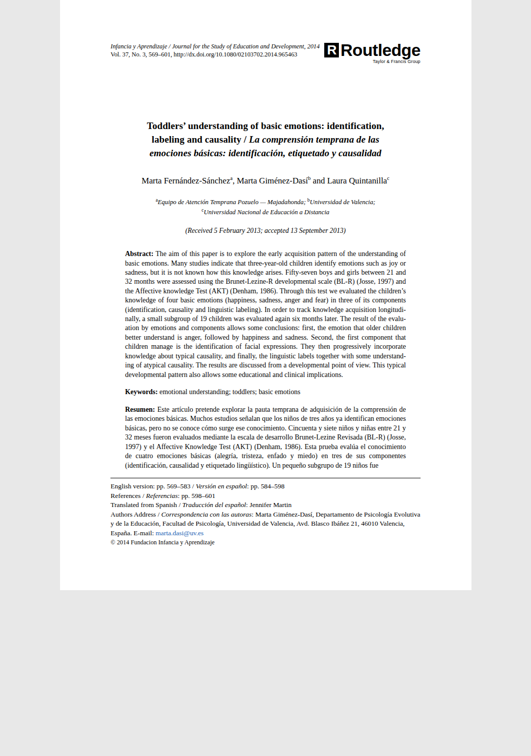Infancia y Aprendizaje / Journal for the Study of Education and Development, 2014
Vol. 37, No. 3, 569–601, http://dx.doi.org/10.1080/02103702.2014.965463
RRoutledge Taylor & Francis Group
Toddlers’ understanding of basic emotions: identification,
labeling and causality / La comprensión temprana de las
emociones básicas: identificación, etiquetado y causalidad
Marta Fernández-Sáncheza, Marta Giménez-Dasíb and Laura Quintanillac
aEquipo de Atención Temprana Pozuelo — Majadahonda; bUniversidad de Valencia;
cUniversidad Nacional de Educación a Distancia
(Received 5 February 2013; accepted 13 September 2013)
Abstract: The aim of this paper is to explore the early acquisition pattern of the understanding of basic emotions. Many studies indicate that three-year-old children identify emotions such as joy or sadness, but it is not known how this knowledge arises. Fifty-seven boys and girls between 21 and 32 months were assessed using the Brunet-Lezine-R developmental scale (BL-R) (Josse, 1997) and the Affective knowledge Test (AKT) (Denham, 1986). Through this test we evaluated the children’s knowledge of four basic emotions (happiness, sadness, anger and fear) in three of its components (identification, causality and linguistic labeling). In order to track knowledge acquisition longitudinally, a small subgroup of 19 children was evaluated again six months later. The result of the evaluation by emotions and components allows some conclusions: first, the emotion that older children better understand is anger, followed by happiness and sadness. Second, the first component that children manage is the identification of facial expressions. They then progressively incorporate knowledge about typical causality, and finally, the linguistic labels together with some understanding of atypical causality. The results are discussed from a developmental point of view. This typical developmental pattern also allows some educational and clinical implications.
Keywords: emotional understanding; toddlers; basic emotions
Resumen: Este artículo pretende explorar la pauta temprana de adquisición de la comprensión de las emociones básicas. Muchos estudios señalan que los niños de tres años ya identifican emociones básicas, pero no se conoce cómo surge ese conocimiento. Cincuenta y siete niños y niñas entre 21 y 32 meses fueron evaluados mediante la escala de desarrollo Brunet-Lezine Revisada (BL-R) (Josse, 1997) y el Affective Knowledge Test (AKT) (Denham, 1986). Esta prueba evalúa el conocimiento de cuatro emociones básicas (alegría, tristeza, enfado y miedo) en tres de sus componentes (identificación, causalidad y etiquetado lingüístico). Un pequeño subgrupo de 19 niños fue
English version: pp. 569–583 / Versión en español: pp. 584–598
References / Referencias: pp. 598–601
Translated from Spanish / Traducción del español: Jennifer Martin
Authors Address / Correspondencia con las autoras: Marta Giménez-Dasí, Departamento de Psicología Evolutiva y de la Educación, Facultad de Psicología, Universidad de Valencia, Avd. Blasco Ibáñez 21, 46010 Valencia, España. E-mail: marta.dasi@uv.es
© 2014 Fundacion Infancia y Aprendizaje